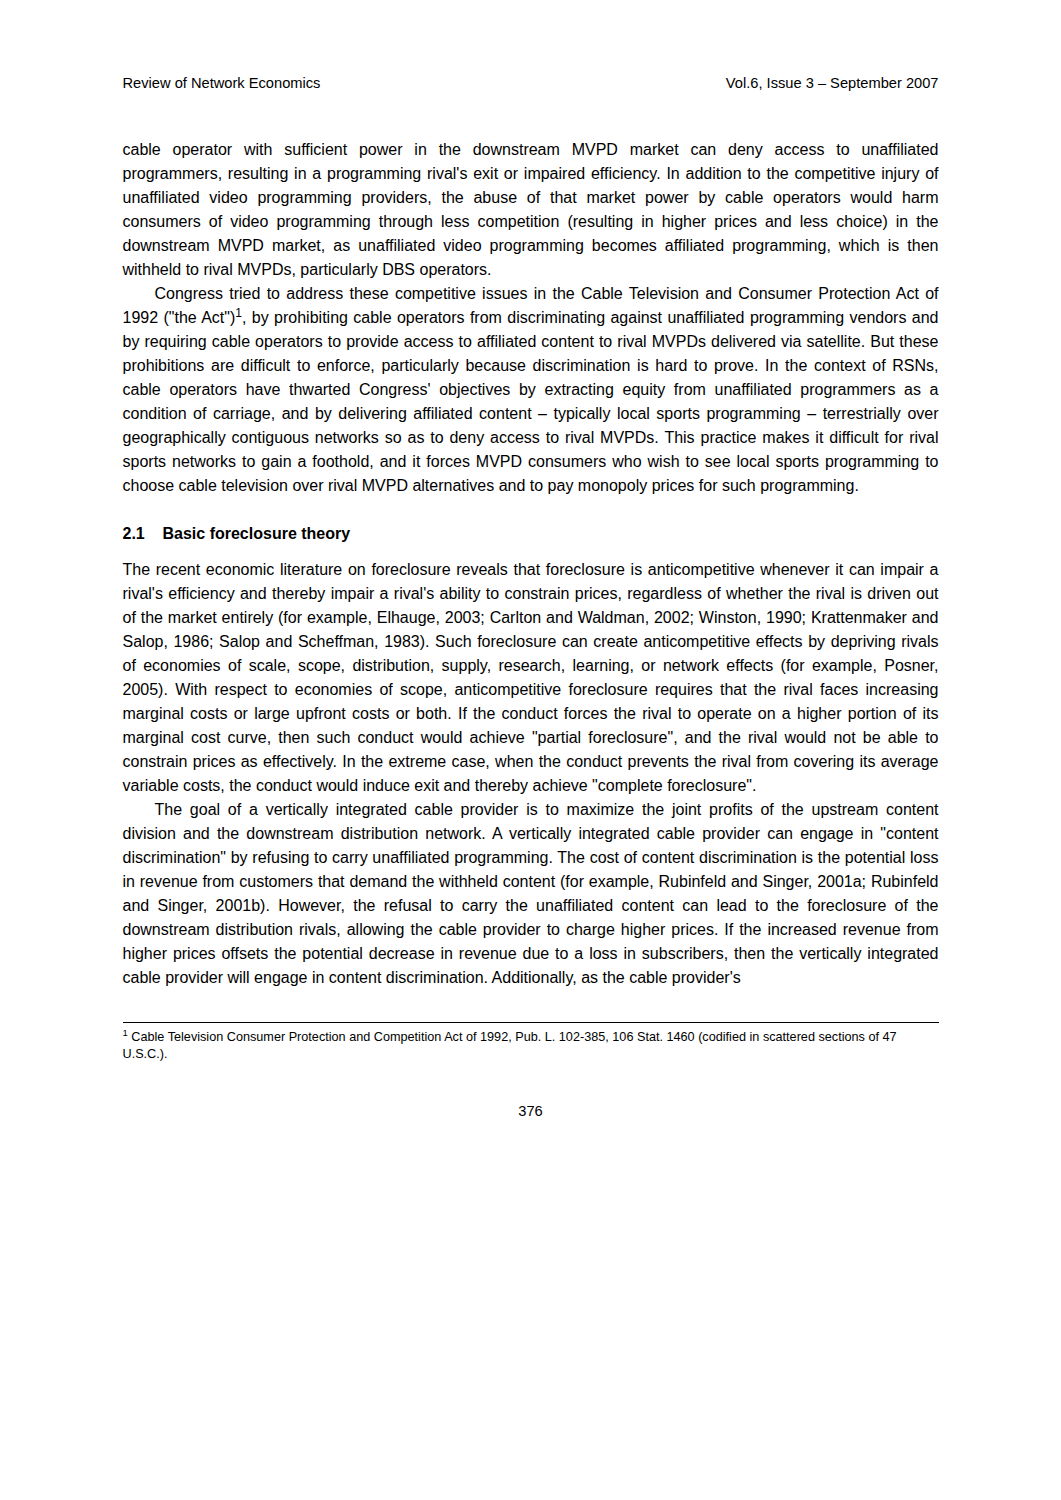Review of Network Economics
Vol.6, Issue 3 – September 2007
cable operator with sufficient power in the downstream MVPD market can deny access to unaffiliated programmers, resulting in a programming rival's exit or impaired efficiency. In addition to the competitive injury of unaffiliated video programming providers, the abuse of that market power by cable operators would harm consumers of video programming through less competition (resulting in higher prices and less choice) in the downstream MVPD market, as unaffiliated video programming becomes affiliated programming, which is then withheld to rival MVPDs, particularly DBS operators.
Congress tried to address these competitive issues in the Cable Television and Consumer Protection Act of 1992 ("the Act")1, by prohibiting cable operators from discriminating against unaffiliated programming vendors and by requiring cable operators to provide access to affiliated content to rival MVPDs delivered via satellite. But these prohibitions are difficult to enforce, particularly because discrimination is hard to prove. In the context of RSNs, cable operators have thwarted Congress' objectives by extracting equity from unaffiliated programmers as a condition of carriage, and by delivering affiliated content – typically local sports programming – terrestrially over geographically contiguous networks so as to deny access to rival MVPDs. This practice makes it difficult for rival sports networks to gain a foothold, and it forces MVPD consumers who wish to see local sports programming to choose cable television over rival MVPD alternatives and to pay monopoly prices for such programming.
2.1 Basic foreclosure theory
The recent economic literature on foreclosure reveals that foreclosure is anticompetitive whenever it can impair a rival's efficiency and thereby impair a rival's ability to constrain prices, regardless of whether the rival is driven out of the market entirely (for example, Elhauge, 2003; Carlton and Waldman, 2002; Winston, 1990; Krattenmaker and Salop, 1986; Salop and Scheffman, 1983). Such foreclosure can create anticompetitive effects by depriving rivals of economies of scale, scope, distribution, supply, research, learning, or network effects (for example, Posner, 2005). With respect to economies of scope, anticompetitive foreclosure requires that the rival faces increasing marginal costs or large upfront costs or both. If the conduct forces the rival to operate on a higher portion of its marginal cost curve, then such conduct would achieve "partial foreclosure", and the rival would not be able to constrain prices as effectively. In the extreme case, when the conduct prevents the rival from covering its average variable costs, the conduct would induce exit and thereby achieve "complete foreclosure".
The goal of a vertically integrated cable provider is to maximize the joint profits of the upstream content division and the downstream distribution network. A vertically integrated cable provider can engage in "content discrimination" by refusing to carry unaffiliated programming. The cost of content discrimination is the potential loss in revenue from customers that demand the withheld content (for example, Rubinfeld and Singer, 2001a; Rubinfeld and Singer, 2001b). However, the refusal to carry the unaffiliated content can lead to the foreclosure of the downstream distribution rivals, allowing the cable provider to charge higher prices. If the increased revenue from higher prices offsets the potential decrease in revenue due to a loss in subscribers, then the vertically integrated cable provider will engage in content discrimination. Additionally, as the cable provider's
1 Cable Television Consumer Protection and Competition Act of 1992, Pub. L. 102-385, 106 Stat. 1460 (codified in scattered sections of 47 U.S.C.).
376